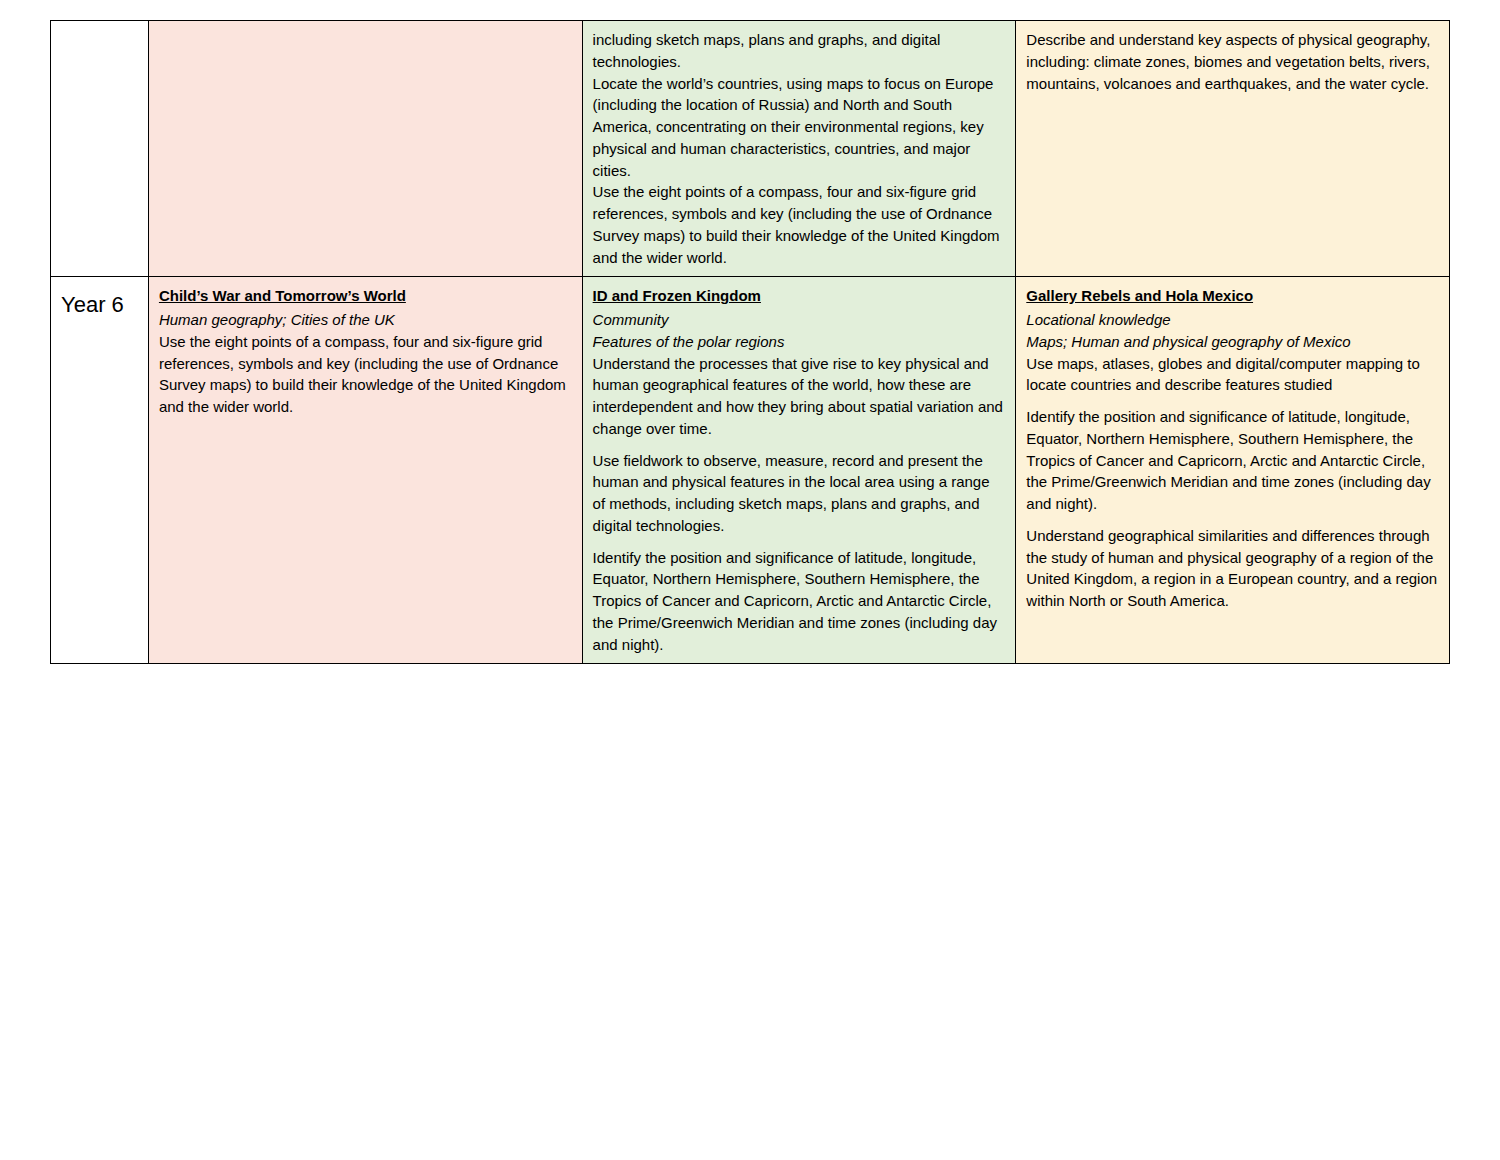| | | including sketch maps, plans and graphs, and digital technologies. Locate the world’s countries, using maps to focus on Europe (including the location of Russia) and North and South America, concentrating on their environmental regions, key physical and human characteristics, countries, and major cities. Use the eight points of a compass, four and six-figure grid references, symbols and key (including the use of Ordnance Survey maps) to build their knowledge of the United Kingdom and the wider world. | Describe and understand key aspects of physical geography, including: climate zones, biomes and vegetation belts, rivers, mountains, volcanoes and earthquakes, and the water cycle. |
| Year 6 | Child’s War and Tomorrow’s World Human geography; Cities of the UK Use the eight points of a compass, four and six-figure grid references, symbols and key (including the use of Ordnance Survey maps) to build their knowledge of the United Kingdom and the wider world. | ID and Frozen Kingdom Community Features of the polar regions Understand the processes that give rise to key physical and human geographical features of the world, how these are interdependent and how they bring about spatial variation and change over time. Use fieldwork to observe, measure, record and present the human and physical features in the local area using a range of methods, including sketch maps, plans and graphs, and digital technologies. Identify the position and significance of latitude, longitude, Equator, Northern Hemisphere, Southern Hemisphere, the Tropics of Cancer and Capricorn, Arctic and Antarctic Circle, the Prime/Greenwich Meridian and time zones (including day and night). | Gallery Rebels and Hola Mexico Locational knowledge Maps; Human and physical geography of Mexico Use maps, atlases, globes and digital/computer mapping to locate countries and describe features studied Identify the position and significance of latitude, longitude, Equator, Northern Hemisphere, Southern Hemisphere, the Tropics of Cancer and Capricorn, Arctic and Antarctic Circle, the Prime/Greenwich Meridian and time zones (including day and night). Understand geographical similarities and differences through the study of human and physical geography of a region of the United Kingdom, a region in a European country, and a region within North or South America. |